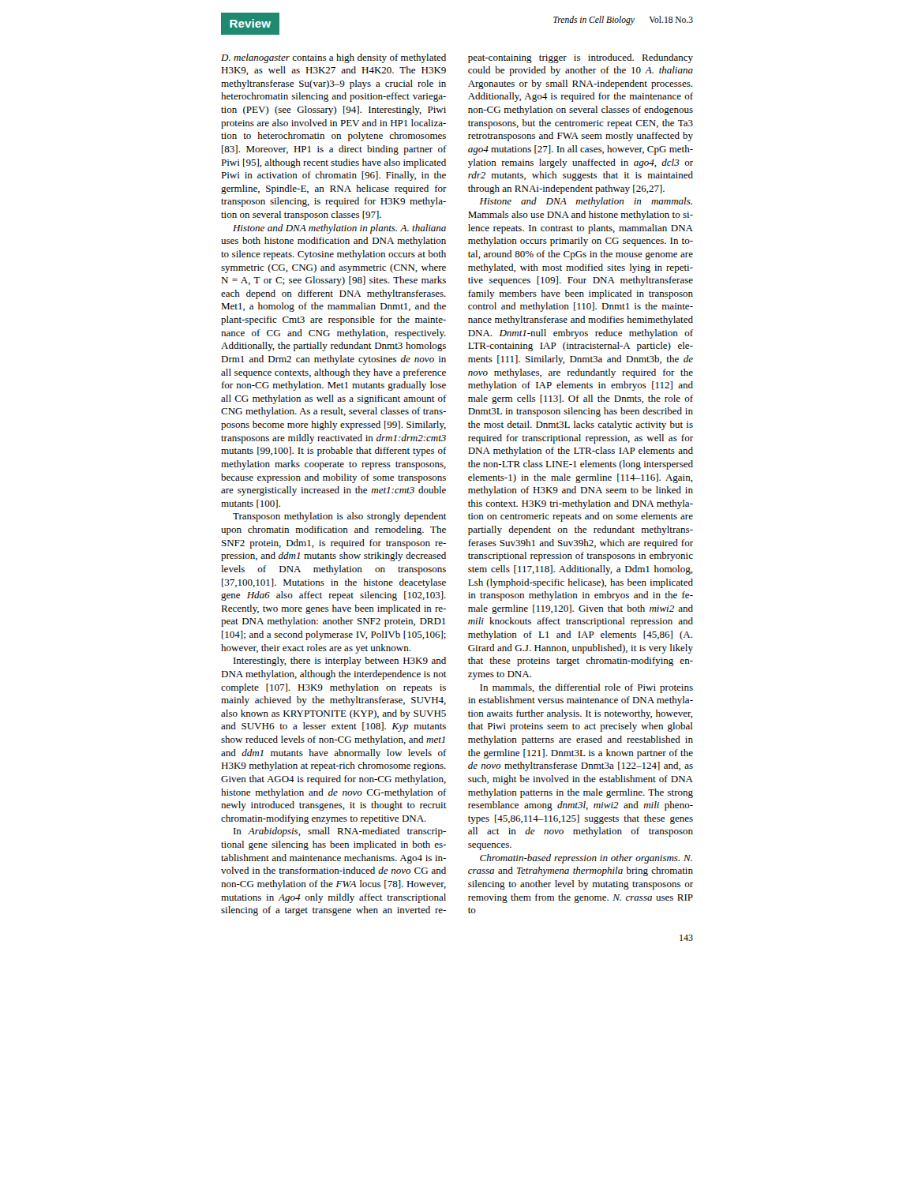Review
Trends in Cell Biology Vol.18 No.3
D. melanogaster contains a high density of methylated H3K9, as well as H3K27 and H4K20. The H3K9 methyltransferase Su(var)3–9 plays a crucial role in heterochromatin silencing and position-effect variegation (PEV) (see Glossary) [94]. Interestingly, Piwi proteins are also involved in PEV and in HP1 localization to heterochromatin on polytene chromosomes [83]. Moreover, HP1 is a direct binding partner of Piwi [95], although recent studies have also implicated Piwi in activation of chromatin [96]. Finally, in the germline, Spindle-E, an RNA helicase required for transposon silencing, is required for H3K9 methylation on several transposon classes [97].
Histone and DNA methylation in plants. A. thaliana uses both histone modification and DNA methylation to silence repeats. Cytosine methylation occurs at both symmetric (CG, CNG) and asymmetric (CNN, where N = A, T or C; see Glossary) [98] sites. These marks each depend on different DNA methyltransferases. Met1, a homolog of the mammalian Dnmt1, and the plant-specific Cmt3 are responsible for the maintenance of CG and CNG methylation, respectively. Additionally, the partially redundant Dnmt3 homologs Drm1 and Drm2 can methylate cytosines de novo in all sequence contexts, although they have a preference for non-CG methylation. Met1 mutants gradually lose all CG methylation as well as a significant amount of CNG methylation. As a result, several classes of transposons become more highly expressed [99]. Similarly, transposons are mildly reactivated in drm1:drm2:cmt3 mutants [99,100]. It is probable that different types of methylation marks cooperate to repress transposons, because expression and mobility of some transposons are synergistically increased in the met1:cmt3 double mutants [100].
Transposon methylation is also strongly dependent upon chromatin modification and remodeling. The SNF2 protein, Ddm1, is required for transposon repression, and ddm1 mutants show strikingly decreased levels of DNA methylation on transposons [37,100,101]. Mutations in the histone deacetylase gene Hda6 also affect repeat silencing [102,103]. Recently, two more genes have been implicated in repeat DNA methylation: another SNF2 protein, DRD1 [104]; and a second polymerase IV, PolIVb [105,106]; however, their exact roles are as yet unknown.
Interestingly, there is interplay between H3K9 and DNA methylation, although the interdependence is not complete [107]. H3K9 methylation on repeats is mainly achieved by the methyltransferase, SUVH4, also known as KRYPTONITE (KYP), and by SUVH5 and SUVH6 to a lesser extent [108]. Kyp mutants show reduced levels of non-CG methylation, and met1 and ddm1 mutants have abnormally low levels of H3K9 methylation at repeat-rich chromosome regions. Given that AGO4 is required for non-CG methylation, histone methylation and de novo CG-methylation of newly introduced transgenes, it is thought to recruit chromatin-modifying enzymes to repetitive DNA.
In Arabidopsis, small RNA-mediated transcriptional gene silencing has been implicated in both establishment and maintenance mechanisms. Ago4 is involved in the transformation-induced de novo CG and non-CG methylation of the FWA locus [78]. However, mutations in Ago4 only mildly affect transcriptional silencing of a target transgene when an inverted repeat-containing trigger is introduced. Redundancy could be provided by another of the 10 A. thaliana Argonautes or by small RNA-independent processes. Additionally, Ago4 is required for the maintenance of non-CG methylation on several classes of endogenous transposons, but the centromeric repeat CEN, the Ta3 retrotransposons and FWA seem mostly unaffected by ago4 mutations [27]. In all cases, however, CpG methylation remains largely unaffected in ago4, dcl3 or rdr2 mutants, which suggests that it is maintained through an RNAi-independent pathway [26,27].
Histone and DNA methylation in mammals. Mammals also use DNA and histone methylation to silence repeats. In contrast to plants, mammalian DNA methylation occurs primarily on CG sequences. In total, around 80% of the CpGs in the mouse genome are methylated, with most modified sites lying in repetitive sequences [109]. Four DNA methyltransferase family members have been implicated in transposon control and methylation [110]. Dnmt1 is the maintenance methyltransferase and modifies hemimethylated DNA. Dnmt1-null embryos reduce methylation of LTR-containing IAP (intracisternal-A particle) elements [111]. Similarly, Dnmt3a and Dnmt3b, the de novo methylases, are redundantly required for the methylation of IAP elements in embryos [112] and male germ cells [113]. Of all the Dnmts, the role of Dnmt3L in transposon silencing has been described in the most detail. Dnmt3L lacks catalytic activity but is required for transcriptional repression, as well as for DNA methylation of the LTR-class IAP elements and the non-LTR class LINE-1 elements (long interspersed elements-1) in the male germline [114–116]. Again, methylation of H3K9 and DNA seem to be linked in this context. H3K9 tri-methylation and DNA methylation on centromeric repeats and on some elements are partially dependent on the redundant methyltransferases Suv39h1 and Suv39h2, which are required for transcriptional repression of transposons in embryonic stem cells [117,118]. Additionally, a Ddm1 homolog, Lsh (lymphoid-specific helicase), has been implicated in transposon methylation in embryos and in the female germline [119,120]. Given that both miwi2 and mili knockouts affect transcriptional repression and methylation of L1 and IAP elements [45,86] (A. Girard and G.J. Hannon, unpublished), it is very likely that these proteins target chromatin-modifying enzymes to DNA.
In mammals, the differential role of Piwi proteins in establishment versus maintenance of DNA methylation awaits further analysis. It is noteworthy, however, that Piwi proteins seem to act precisely when global methylation patterns are erased and reestablished in the germline [121]. Dnmt3L is a known partner of the de novo methyltransferase Dnmt3a [122–124] and, as such, might be involved in the establishment of DNA methylation patterns in the male germline. The strong resemblance among dnmt3l, miwi2 and mili phenotypes [45,86,114–116,125] suggests that these genes all act in de novo methylation of transposon sequences.
Chromatin-based repression in other organisms. N. crassa and Tetrahymena thermophila bring chromatin silencing to another level by mutating transposons or removing them from the genome. N. crassa uses RIP to
143